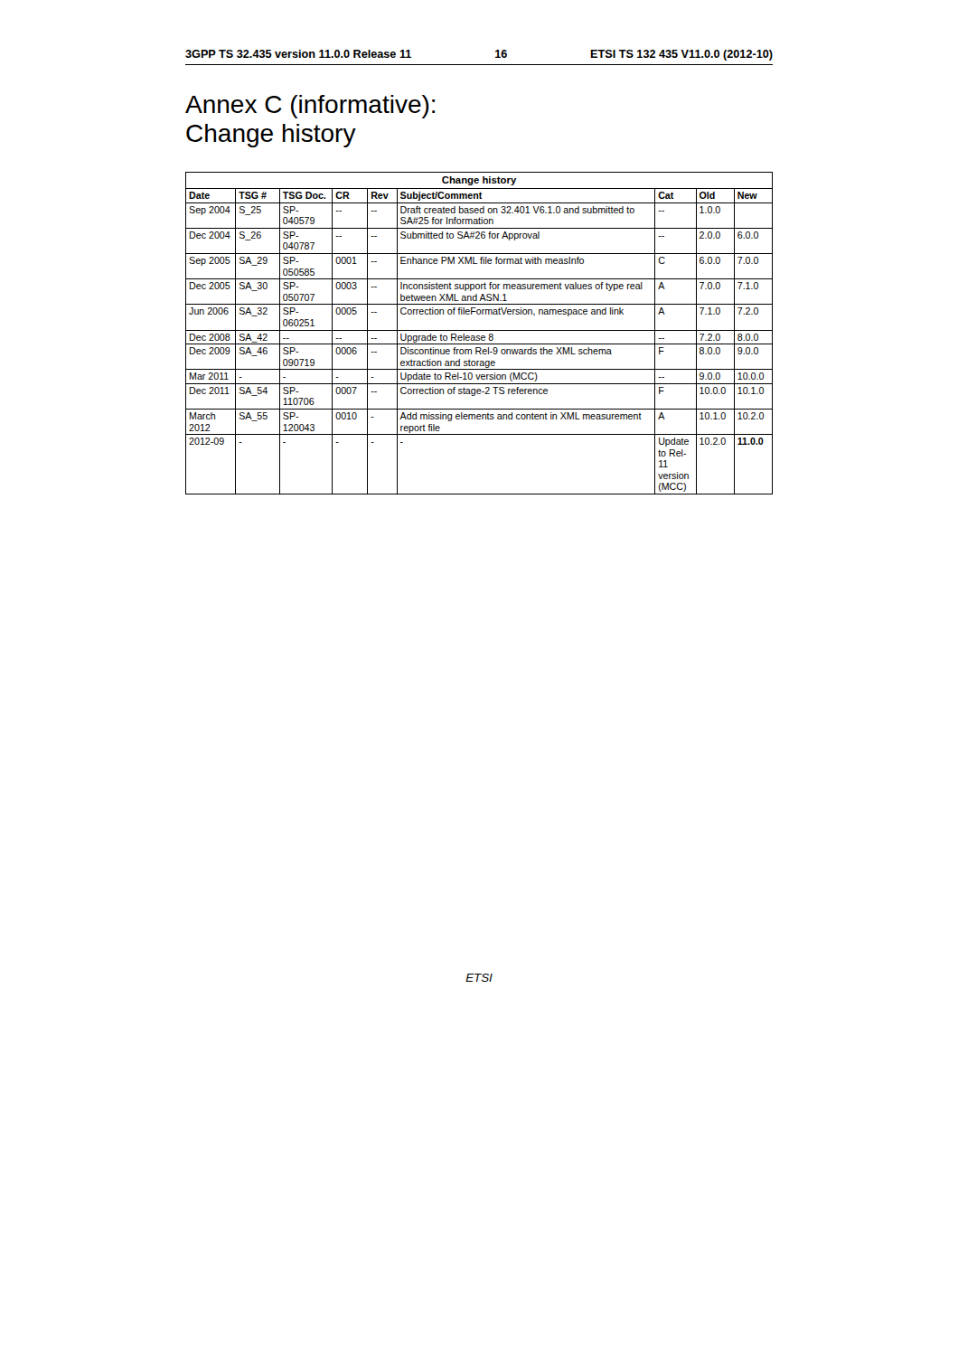3GPP TS 32.435 version 11.0.0 Release 11
16
ETSI TS 132 435 V11.0.0 (2012-10)
Annex C (informative):
Change history
Change history
| Date | TSG # | TSG Doc. | CR | Rev | Subject/Comment | Cat | Old | New |
| --- | --- | --- | --- | --- | --- | --- | --- | --- |
| Sep 2004 | S_25 | SP-040579 | -- | -- | Draft created based on 32.401 V6.1.0 and submitted to SA#25 for Information | -- | 1.0.0 | |
| Dec 2004 | S_26 | SP-040787 | -- | -- | Submitted to SA#26 for Approval | -- | 2.0.0 | 6.0.0 |
| Sep 2005 | SA_29 | SP-050585 | 0001 | -- | Enhance PM XML file format with measInfo | C | 6.0.0 | 7.0.0 |
| Dec 2005 | SA_30 | SP-050707 | 0003 | -- | Inconsistent support for measurement values of type real between XML and ASN.1 | A | 7.0.0 | 7.1.0 |
| Jun 2006 | SA_32 | SP-060251 | 0005 | -- | Correction of fileFormatVersion, namespace and link | A | 7.1.0 | 7.2.0 |
| Dec 2008 | SA_42 | -- | -- | -- | Upgrade to Release 8 | -- | 7.2.0 | 8.0.0 |
| Dec 2009 | SA_46 | SP-090719 | 0006 | -- | Discontinue from Rel-9 onwards the XML schema extraction and storage | F | 8.0.0 | 9.0.0 |
| Mar 2011 | - | - | - | - | Update to Rel-10 version (MCC) | -- | 9.0.0 | 10.0.0 |
| Dec 2011 | SA_54 | SP-110706 | 0007 | -- | Correction of stage-2 TS reference | F | 10.0.0 | 10.1.0 |
| March 2012 | SA_55 | SP-120043 | 0010 | - | Add missing elements and content in XML measurement report file | A | 10.1.0 | 10.2.0 |
| 2012-09 | - | - | - | - | - | Update to Rel-11 version (MCC) | 10.2.0 | 11.0.0 |
ETSI